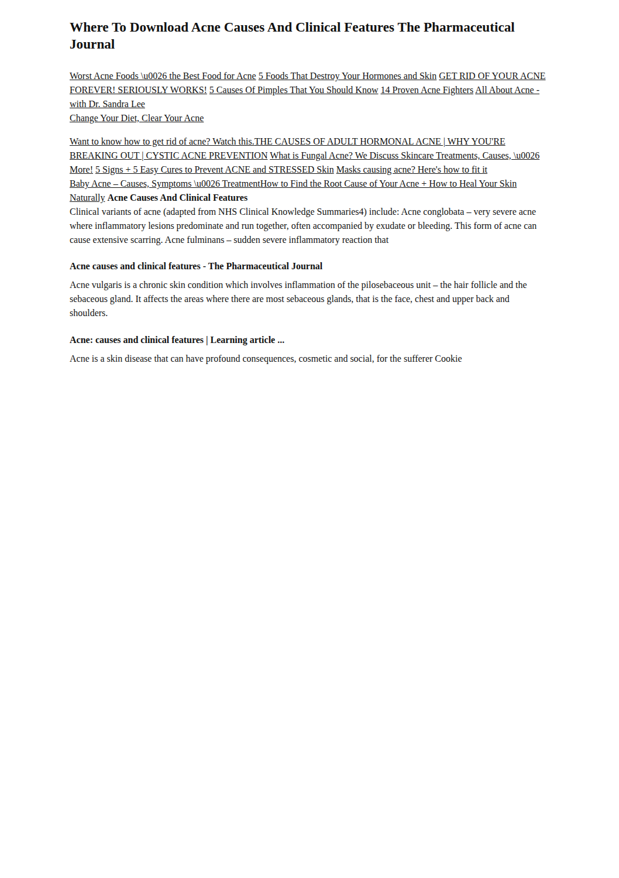Where To Download Acne Causes And Clinical Features The Pharmaceutical Journal
Worst Acne Foods \u0026 the Best Food for Acne 5 Foods That Destroy Your Hormones and Skin GET RID OF YOUR ACNE FOREVER! SERIOUSLY WORKS! 5 Causes Of Pimples That You Should Know 14 Proven Acne Fighters All About Acne - with Dr. Sandra Lee
Change Your Diet, Clear Your Acne
Want to know how to get rid of acne? Watch this. THE CAUSES OF ADULT HORMONAL ACNE | WHY YOU'RE BREAKING OUT | CYSTIC ACNE PREVENTION What is Fungal Acne? We Discuss Skincare Treatments, Causes, \u0026 More! 5 Signs + 5 Easy Cures to Prevent ACNE and STRESSED Skin Masks causing acne? Here's how to fit it
Baby Acne – Causes, Symptoms \u0026 Treatment How to Find the Root Cause of Your Acne + How to Heal Your Skin Naturally Acne Causes And Clinical Features
Clinical variants of acne (adapted from NHS Clinical Knowledge Summaries4) include: Acne conglobata – very severe acne where inflammatory lesions predominate and run together, often accompanied by exudate or bleeding. This form of acne can cause extensive scarring. Acne fulminans – sudden severe inflammatory reaction that
Acne causes and clinical features - The Pharmaceutical Journal
Acne vulgaris is a chronic skin condition which involves inflammation of the pilosebaceous unit – the hair follicle and the sebaceous gland. It affects the areas where there are most sebaceous glands, that is the face, chest and upper back and shoulders.
Acne: causes and clinical features | Learning article ...
Acne is a skin disease that can have profound consequences, cosmetic and social, for the sufferer Cookie